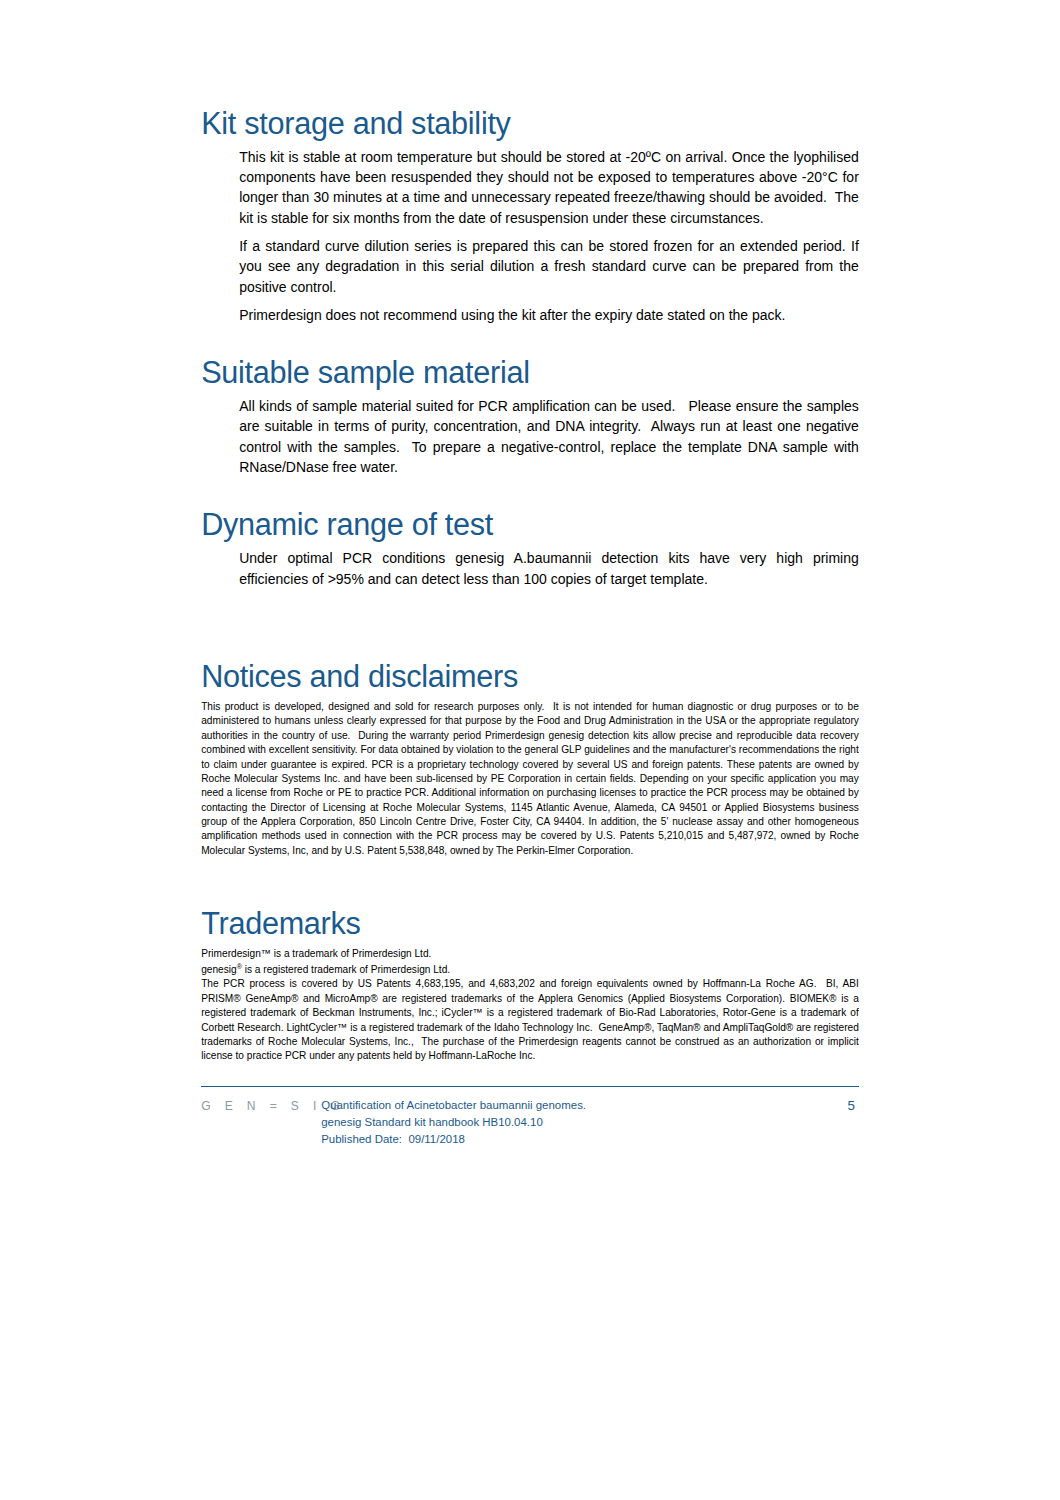Kit storage and stability
This kit is stable at room temperature but should be stored at -20ºC on arrival. Once the lyophilised components have been resuspended they should not be exposed to temperatures above -20°C for longer than 30 minutes at a time and unnecessary repeated freeze/thawing should be avoided. The kit is stable for six months from the date of resuspension under these circumstances.
If a standard curve dilution series is prepared this can be stored frozen for an extended period. If you see any degradation in this serial dilution a fresh standard curve can be prepared from the positive control.
Primerdesign does not recommend using the kit after the expiry date stated on the pack.
Suitable sample material
All kinds of sample material suited for PCR amplification can be used. Please ensure the samples are suitable in terms of purity, concentration, and DNA integrity. Always run at least one negative control with the samples. To prepare a negative-control, replace the template DNA sample with RNase/DNase free water.
Dynamic range of test
Under optimal PCR conditions genesig A.baumannii detection kits have very high priming efficiencies of >95% and can detect less than 100 copies of target template.
Notices and disclaimers
This product is developed, designed and sold for research purposes only. It is not intended for human diagnostic or drug purposes or to be administered to humans unless clearly expressed for that purpose by the Food and Drug Administration in the USA or the appropriate regulatory authorities in the country of use. During the warranty period Primerdesign genesig detection kits allow precise and reproducible data recovery combined with excellent sensitivity. For data obtained by violation to the general GLP guidelines and the manufacturer's recommendations the right to claim under guarantee is expired. PCR is a proprietary technology covered by several US and foreign patents. These patents are owned by Roche Molecular Systems Inc. and have been sub-licensed by PE Corporation in certain fields. Depending on your specific application you may need a license from Roche or PE to practice PCR. Additional information on purchasing licenses to practice the PCR process may be obtained by contacting the Director of Licensing at Roche Molecular Systems, 1145 Atlantic Avenue, Alameda, CA 94501 or Applied Biosystems business group of the Applera Corporation, 850 Lincoln Centre Drive, Foster City, CA 94404. In addition, the 5' nuclease assay and other homogeneous amplification methods used in connection with the PCR process may be covered by U.S. Patents 5,210,015 and 5,487,972, owned by Roche Molecular Systems, Inc, and by U.S. Patent 5,538,848, owned by The Perkin-Elmer Corporation.
Trademarks
Primerdesign™ is a trademark of Primerdesign Ltd.
genesig® is a registered trademark of Primerdesign Ltd.
The PCR process is covered by US Patents 4,683,195, and 4,683,202 and foreign equivalents owned by Hoffmann-La Roche AG. BI, ABI PRISM® GeneAmp® and MicroAmp® are registered trademarks of the Applera Genomics (Applied Biosystems Corporation). BIOMEK® is a registered trademark of Beckman Instruments, Inc.; iCycler™ is a registered trademark of Bio-Rad Laboratories, Rotor-Gene is a trademark of Corbett Research. LightCycler™ is a registered trademark of the Idaho Technology Inc. GeneAmp®, TaqMan® and AmpliTaqGold® are registered trademarks of Roche Molecular Systems, Inc., The purchase of the Primerdesign reagents cannot be construed as an authorization or implicit license to practice PCR under any patents held by Hoffmann-LaRoche Inc.
G E N = S I G
Quantification of Acinetobacter baumannii genomes.
genesig Standard kit handbook HB10.04.10
Published Date: 09/11/2018
5